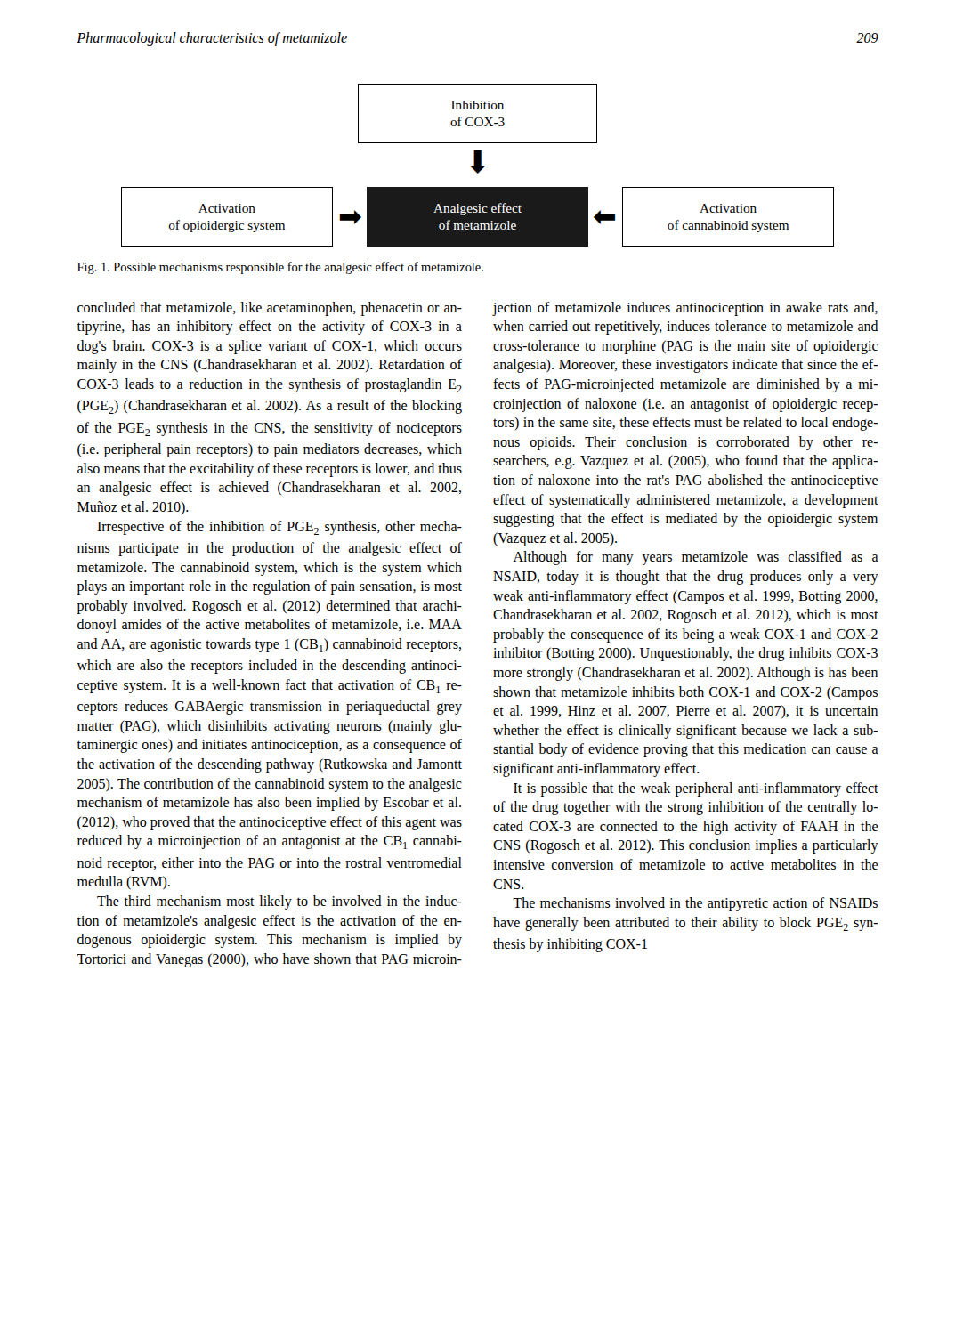Pharmacological characteristics of metamizole 209
Inhibition
of COX-3
⬇
Activation
of opioidergic system
➡
Analgesic effect
of metamizole
⬅
Activation
of cannabinoid system
Fig. 1. Possible mechanisms responsible for the analgesic effect of metamizole.
concluded that metamizole, like acetaminophen, phenacetin or antipyrine, has an inhibitory effect on the activity of COX-3 in a dog's brain. COX-3 is a splice variant of COX-1, which occurs mainly in the CNS (Chandrasekharan et al. 2002). Retardation of COX-3 leads to a reduction in the synthesis of prostaglandin E2 (PGE2) (Chandrasekharan et al. 2002). As a result of the blocking of the PGE2 synthesis in the CNS, the sensitivity of nociceptors (i.e. peripheral pain receptors) to pain mediators decreases, which also means that the excitability of these receptors is lower, and thus an analgesic effect is achieved (Chandrasekharan et al. 2002, Muñoz et al. 2010).
Irrespective of the inhibition of PGE2 synthesis, other mechanisms participate in the production of the analgesic effect of metamizole. The cannabinoid system, which is the system which plays an important role in the regulation of pain sensation, is most probably involved. Rogosch et al. (2012) determined that arachidonoyl amides of the active metabolites of metamizole, i.e. MAA and AA, are agonistic towards type 1 (CB1) cannabinoid receptors, which are also the receptors included in the descending antinociceptive system. It is a well-known fact that activation of CB1 receptors reduces GABAergic transmission in periaqueductal grey matter (PAG), which disinhibits activating neurons (mainly glutaminergic ones) and initiates antinociception, as a consequence of the activation of the descending pathway (Rutkowska and Jamontt 2005). The contribution of the cannabinoid system to the analgesic mechanism of metamizole has also been implied by Escobar et al. (2012), who proved that the antinociceptive effect of this agent was reduced by a microinjection of an antagonist at the CB1 cannabinoid receptor, either into the PAG or into the rostral ventromedial medulla (RVM).
The third mechanism most likely to be involved in the induction of metamizole's analgesic effect is the activation of the endogenous opioidergic system. This mechanism is implied by Tortorici and Vanegas (2000), who have shown that PAG microinjection of metamizole induces antinociception in awake rats and, when carried out repetitively, induces tolerance to metamizole and cross-tolerance to morphine (PAG is the main site of opioidergic analgesia). Moreover, these investigators indicate that since the effects of PAG-microinjected metamizole are diminished by a microinjection of naloxone (i.e. an antagonist of opioidergic receptors) in the same site, these effects must be related to local endogenous opioids. Their conclusion is corroborated by other researchers, e.g. Vazquez et al. (2005), who found that the application of naloxone into the rat's PAG abolished the antinociceptive effect of systematically administered metamizole, a development suggesting that the effect is mediated by the opioidergic system (Vazquez et al. 2005).
Although for many years metamizole was classified as a NSAID, today it is thought that the drug produces only a very weak anti-inflammatory effect (Campos et al. 1999, Botting 2000, Chandrasekharan et al. 2002, Rogosch et al. 2012), which is most probably the consequence of its being a weak COX-1 and COX-2 inhibitor (Botting 2000). Unquestionably, the drug inhibits COX-3 more strongly (Chandrasekharan et al. 2002). Although is has been shown that metamizole inhibits both COX-1 and COX-2 (Campos et al. 1999, Hinz et al. 2007, Pierre et al. 2007), it is uncertain whether the effect is clinically significant because we lack a substantial body of evidence proving that this medication can cause a significant anti-inflammatory effect.
It is possible that the weak peripheral anti-inflammatory effect of the drug together with the strong inhibition of the centrally located COX-3 are connected to the high activity of FAAH in the CNS (Rogosch et al. 2012). This conclusion implies a particularly intensive conversion of metamizole to active metabolites in the CNS.
The mechanisms involved in the antipyretic action of NSAIDs have generally been attributed to their ability to block PGE2 synthesis by inhibiting COX-1